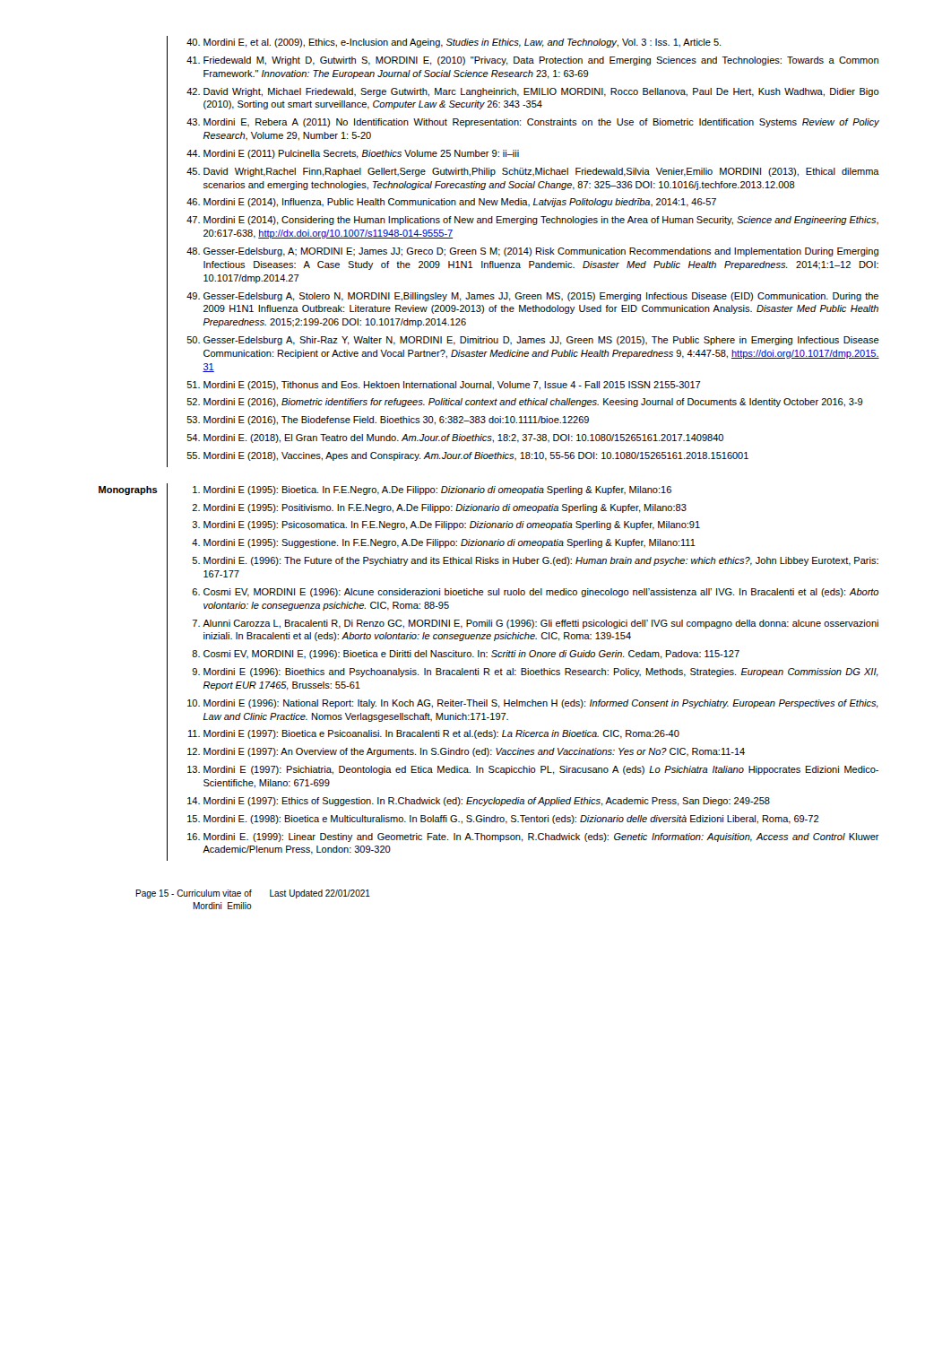Mordini E, et al. (2009), Ethics, e-Inclusion and Ageing, Studies in Ethics, Law, and Technology, Vol. 3 : Iss. 1, Article 5.
Friedewald M, Wright D, Gutwirth S, MORDINI E, (2010) "Privacy, Data Protection and Emerging Sciences and Technologies: Towards a Common Framework." Innovation: The European Journal of Social Science Research 23, 1: 63-69
David Wright, Michael Friedewald, Serge Gutwirth, Marc Langheinrich, EMILIO MORDINI, Rocco Bellanova, Paul De Hert, Kush Wadhwa, Didier Bigo (2010), Sorting out smart surveillance, Computer Law & Security 26: 343 -354
Mordini E, Rebera A (2011) No Identification Without Representation: Constraints on the Use of Biometric Identification Systems Review of Policy Research, Volume 29, Number 1: 5-20
Mordini E (2011) Pulcinella Secrets, Bioethics Volume 25 Number 9: ii–iii
David Wright,Rachel Finn,Raphael Gellert,Serge Gutwirth,Philip Schütz,Michael Friedewald,Silvia Venier,Emilio MORDINI (2013), Ethical dilemma scenarios and emerging technologies, Technological Forecasting and Social Change, 87: 325–336 DOI: 10.1016/j.techfore.2013.12.008
Mordini E (2014), Influenza, Public Health Communication and New Media, Latvijas Politologu biedrība, 2014:1, 46-57
Mordini E (2014), Considering the Human Implications of New and Emerging Technologies in the Area of Human Security, Science and Engineering Ethics, 20:617-638, http://dx.doi.org/10.1007/s11948-014-9555-7
Gesser-Edelsburg, A; MORDINI E; James JJ; Greco D; Green S M; (2014) Risk Communication Recommendations and Implementation During Emerging Infectious Diseases: A Case Study of the 2009 H1N1 Influenza Pandemic. Disaster Med Public Health Preparedness. 2014;1:1–12 DOI: 10.1017/dmp.2014.27
Gesser-Edelsburg A, Stolero N, MORDINI E,Billingsley M, James JJ, Green MS, (2015) Emerging Infectious Disease (EID) Communication. During the 2009 H1N1 Influenza Outbreak: Literature Review (2009-2013) of the Methodology Used for EID Communication Analysis. Disaster Med Public Health Preparedness. 2015;2:199-206 DOI: 10.1017/dmp.2014.126
Gesser-Edelsburg A, Shir-Raz Y, Walter N, MORDINI E, Dimitriou D, James JJ, Green MS (2015), The Public Sphere in Emerging Infectious Disease Communication: Recipient or Active and Vocal Partner?, Disaster Medicine and Public Health Preparedness 9, 4:447-58, https://doi.org/10.1017/dmp.2015.31
Mordini E (2015), Tithonus and Eos. Hektoen International Journal, Volume 7, Issue 4 - Fall 2015 ISSN 2155-3017
Mordini E (2016), Biometric identifiers for refugees. Political context and ethical challenges. Keesing Journal of Documents & Identity October 2016, 3-9
Mordini E (2016), The Biodefense Field. Bioethics 30, 6:382–383 doi:10.1111/bioe.12269
Mordini E. (2018), El Gran Teatro del Mundo. Am.Jour.of Bioethics, 18:2, 37-38, DOI: 10.1080/15265161.2017.1409840
Mordini E (2018), Vaccines, Apes and Conspiracy. Am.Jour.of Bioethics, 18:10, 55-56 DOI: 10.1080/15265161.2018.1516001
Monographs
Mordini E (1995): Bioetica. In F.E.Negro, A.De Filippo: Dizionario di omeopatia Sperling & Kupfer, Milano:16
Mordini E (1995): Positivismo. In F.E.Negro, A.De Filippo: Dizionario di omeopatia Sperling & Kupfer, Milano:83
Mordini E (1995): Psicosomatica. In F.E.Negro, A.De Filippo: Dizionario di omeopatia Sperling & Kupfer, Milano:91
Mordini E (1995): Suggestione. In F.E.Negro, A.De Filippo: Dizionario di omeopatia Sperling & Kupfer, Milano:111
Mordini E. (1996): The Future of the Psychiatry and its Ethical Risks in Huber G.(ed): Human brain and psyche: which ethics?, John Libbey Eurotext, Paris: 167-177
Cosmi EV, MORDINI E (1996): Alcune considerazioni bioetiche sul ruolo del medico ginecologo nell’assistenza all’ IVG. In Bracalenti et al (eds): Aborto volontario: le conseguenza psichiche. CIC, Roma: 88-95
Alunni Carozza L, Bracalenti R, Di Renzo GC, MORDINI E, Pomili G (1996): Gli effetti psicologici dell’ IVG sul compagno della donna: alcune osservazioni iniziali. In Bracalenti et al (eds): Aborto volontario: le conseguenze psichiche. CIC, Roma: 139-154
Cosmi EV, MORDINI E, (1996): Bioetica e Diritti del Nascituro. In: Scritti in Onore di Guido Gerin. Cedam, Padova: 115-127
Mordini E (1996): Bioethics and Psychoanalysis. In Bracalenti R et al: Bioethics Research: Policy, Methods, Strategies. European Commission DG XII, Report EUR 17465, Brussels: 55-61
Mordini E (1996): National Report: Italy. In Koch AG, Reiter-Theil S, Helmchen H (eds): Informed Consent in Psychiatry. European Perspectives of Ethics, Law and Clinic Practice. Nomos Verlagsgesellschaft, Munich:171-197.
Mordini E (1997): Bioetica e Psicoanalisi. In Bracalenti R et al.(eds): La Ricerca in Bioetica. CIC, Roma:26-40
Mordini E (1997): An Overview of the Arguments. In S.Gindro (ed): Vaccines and Vaccinations: Yes or No? CIC, Roma:11-14
Mordini E (1997): Psichiatria, Deontologia ed Etica Medica. In Scapicchio PL, Siracusano A (eds) Lo Psichiatra Italiano Hippocrates Edizioni Medico-Scientifiche, Milano: 671-699
Mordini E (1997): Ethics of Suggestion. In R.Chadwick (ed): Encyclopedia of Applied Ethics, Academic Press, San Diego: 249-258
Mordini E. (1998): Bioetica e Multiculturalismo. In Bolaffi G., S.Gindro, S.Tentori (eds): Dizionario delle diversità Edizioni Liberal, Roma, 69-72
Mordini E. (1999): Linear Destiny and Geometric Fate. In A.Thompson, R.Chadwick (eds): Genetic Information: Aquisition, Access and Control Kluwer Academic/Plenum Press, London: 309-320
Page 15 - Curriculum vitae of
Mordini Emilio
Last Updated 22/01/2021